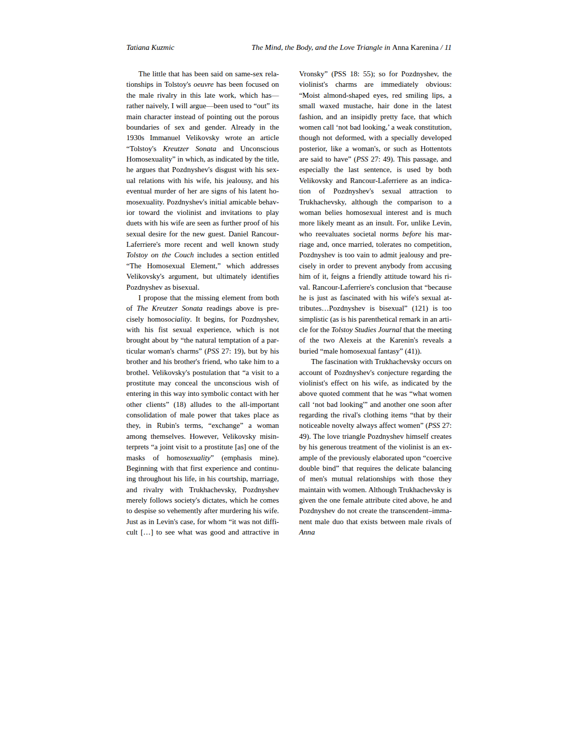Tatiana Kuzmic The Mind, the Body, and the Love Triangle in Anna Karenina / 11
The little that has been said on same-sex relationships in Tolstoy's oeuvre has been focused on the male rivalry in this late work, which has—rather naively, I will argue—been used to “out” its main character instead of pointing out the porous boundaries of sex and gender. Already in the 1930s Immanuel Velikovsky wrote an article “Tolstoy's Kreutzer Sonata and Unconscious Homosexuality” in which, as indicated by the title, he argues that Pozdnyshev's disgust with his sexual relations with his wife, his jealousy, and his eventual murder of her are signs of his latent homosexuality. Pozdnyshev's initial amicable behavior toward the violinist and invitations to play duets with his wife are seen as further proof of his sexual desire for the new guest. Daniel Rancour-Laferriere's more recent and well known study Tolstoy on the Couch includes a section entitled “The Homosexual Element,” which addresses Velikovsky's argument, but ultimately identifies Pozdnyshev as bisexual.
I propose that the missing element from both of The Kreutzer Sonata readings above is precisely homosociality. It begins, for Pozdnyshev, with his fist sexual experience, which is not brought about by “the natural temptation of a particular woman's charms” (PSS 27: 19), but by his brother and his brother's friend, who take him to a brothel. Velikovsky's postulation that “a visit to a prostitute may conceal the unconscious wish of entering in this way into symbolic contact with her other clients” (18) alludes to the all-important consolidation of male power that takes place as they, in Rubin's terms, “exchange” a woman among themselves. However, Velikovsky misinterprets “a joint visit to a prostitute [as] one of the masks of homosexuality” (emphasis mine). Beginning with that first experience and continuing throughout his life, in his courtship, marriage, and rivalry with Trukhachevsky, Pozdnyshev merely follows society's dictates, which he comes to despise so vehemently after murdering his wife. Just as in Levin's case, for whom “it was not difficult […] to see what was good and attractive in Vronsky” (PSS 18: 55); so for Pozdnyshev, the violinist's charms are immediately obvious: “Moist almond-shaped eyes, red smiling lips, a small waxed mustache, hair done in the latest fashion, and an insipidly pretty face, that which women call ‘not bad looking,’ a weak constitution, though not deformed, with a specially developed posterior, like a woman's, or such as Hottentots are said to have” (PSS 27: 49). This passage, and especially the last sentence, is used by both Velikovsky and Rancour-Laferriere as an indication of Pozdnyshev's sexual attraction to Trukhachevsky, although the comparison to a woman belies homosexual interest and is much more likely meant as an insult. For, unlike Levin, who reevaluates societal norms before his marriage and, once married, tolerates no competition, Pozdnyshev is too vain to admit jealousy and precisely in order to prevent anybody from accusing him of it, feigns a friendly attitude toward his rival. Rancour-Laferriere's conclusion that “because he is just as fascinated with his wife's sexual attributes…Pozdnyshev is bisexual” (121) is too simplistic (as is his parenthetical remark in an article for the Tolstoy Studies Journal that the meeting of the two Alexeis at the Karenin's reveals a buried “male homosexual fantasy” (41)).
The fascination with Trukhachevsky occurs on account of Pozdnyshev's conjecture regarding the violinist's effect on his wife, as indicated by the above quoted comment that he was “what women call ‘not bad looking'” and another one soon after regarding the rival's clothing items “that by their noticeable novelty always affect women” (PSS 27: 49). The love triangle Pozdnyshev himself creates by his generous treatment of the violinist is an example of the previously elaborated upon “coercive double bind” that requires the delicate balancing of men's mutual relationships with those they maintain with women. Although Trukhachevsky is given the one female attribute cited above, he and Pozdnyshev do not create the transcendent–immanent male duo that exists between male rivals of Anna